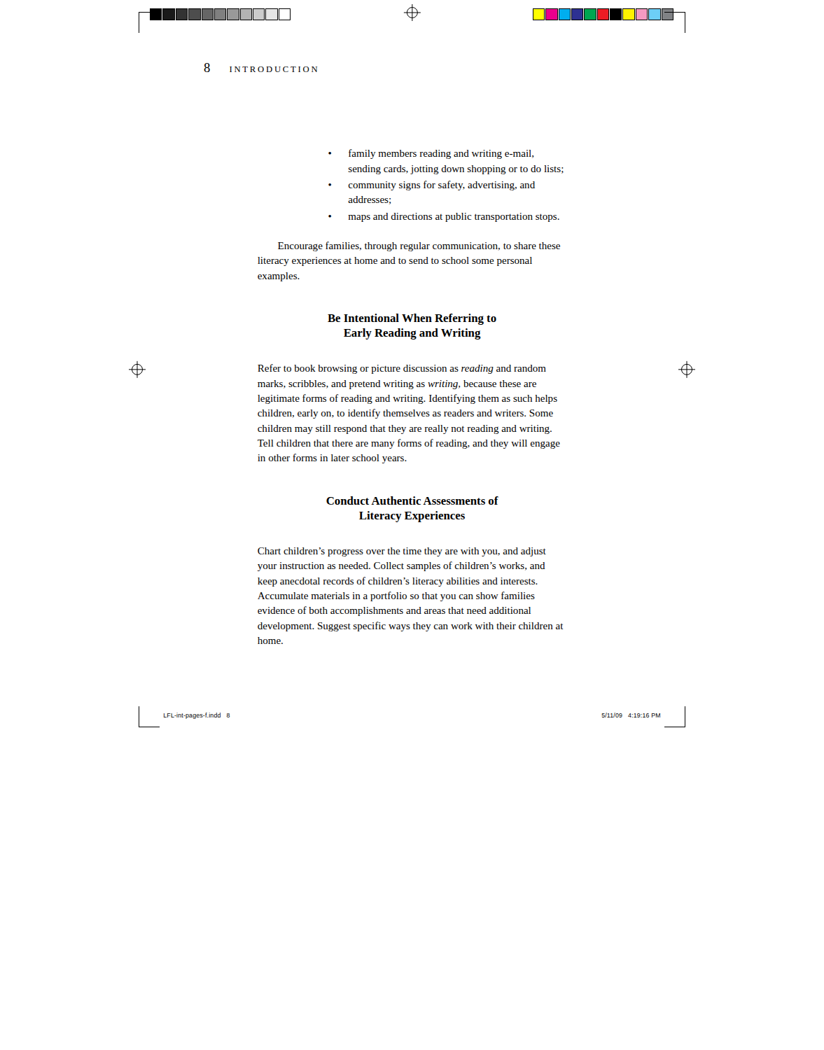8 INTRODUCTION
family members reading and writing e-mail, sending cards, jotting down shopping or to do lists;
community signs for safety, advertising, and addresses;
maps and directions at public transportation stops.
Encourage families, through regular communication, to share these literacy experiences at home and to send to school some personal examples.
Be Intentional When Referring to
Early Reading and Writing
Refer to book browsing or picture discussion as reading and random marks, scribbles, and pretend writing as writing, because these are legitimate forms of reading and writing. Identifying them as such helps children, early on, to identify themselves as readers and writers. Some children may still respond that they are really not reading and writing. Tell children that there are many forms of reading, and they will engage in other forms in later school years.
Conduct Authentic Assessments of
Literacy Experiences
Chart children’s progress over the time they are with you, and adjust your instruction as needed. Collect samples of children’s works, and keep anecdotal records of children’s literacy abilities and interests. Accumulate materials in a portfolio so that you can show families evidence of both accomplishments and areas that need additional development. Suggest specific ways they can work with their children at home.
LFL-int-pages-f.indd 8 5/11/09 4:19:16 PM